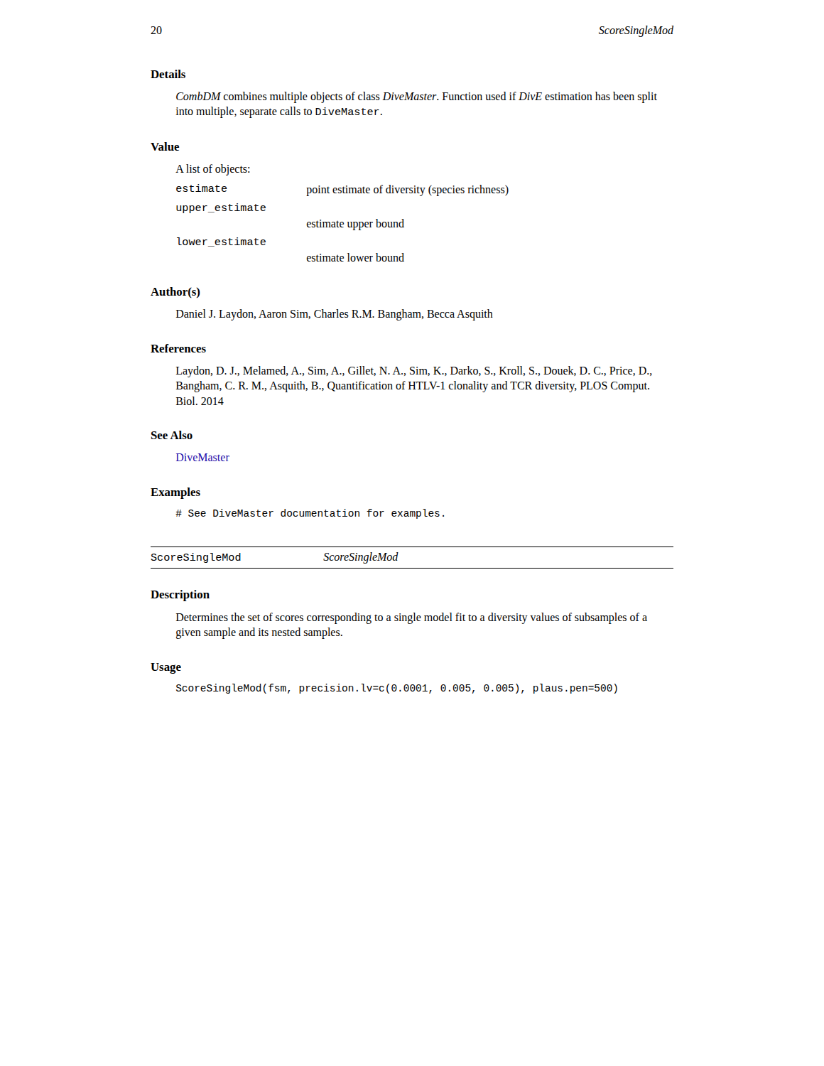20 ScoreSingleMod
Details
CombDM combines multiple objects of class DiveMaster. Function used if DivE estimation has been split into multiple, separate calls to DiveMaster.
Value
A list of objects:
estimate
point estimate of diversity (species richness)
upper_estimate
estimate upper bound
lower_estimate
estimate lower bound
Author(s)
Daniel J. Laydon, Aaron Sim, Charles R.M. Bangham, Becca Asquith
References
Laydon, D. J., Melamed, A., Sim, A., Gillet, N. A., Sim, K., Darko, S., Kroll, S., Douek, D. C., Price, D., Bangham, C. R. M., Asquith, B., Quantification of HTLV-1 clonality and TCR diversity, PLOS Comput. Biol. 2014
See Also
DiveMaster
Examples
# See DiveMaster documentation for examples.
ScoreSingleMod ScoreSingleMod
Description
Determines the set of scores corresponding to a single model fit to a diversity values of subsamples of a given sample and its nested samples.
Usage
ScoreSingleMod(fsm, precision.lv=c(0.0001, 0.005, 0.005), plaus.pen=500)